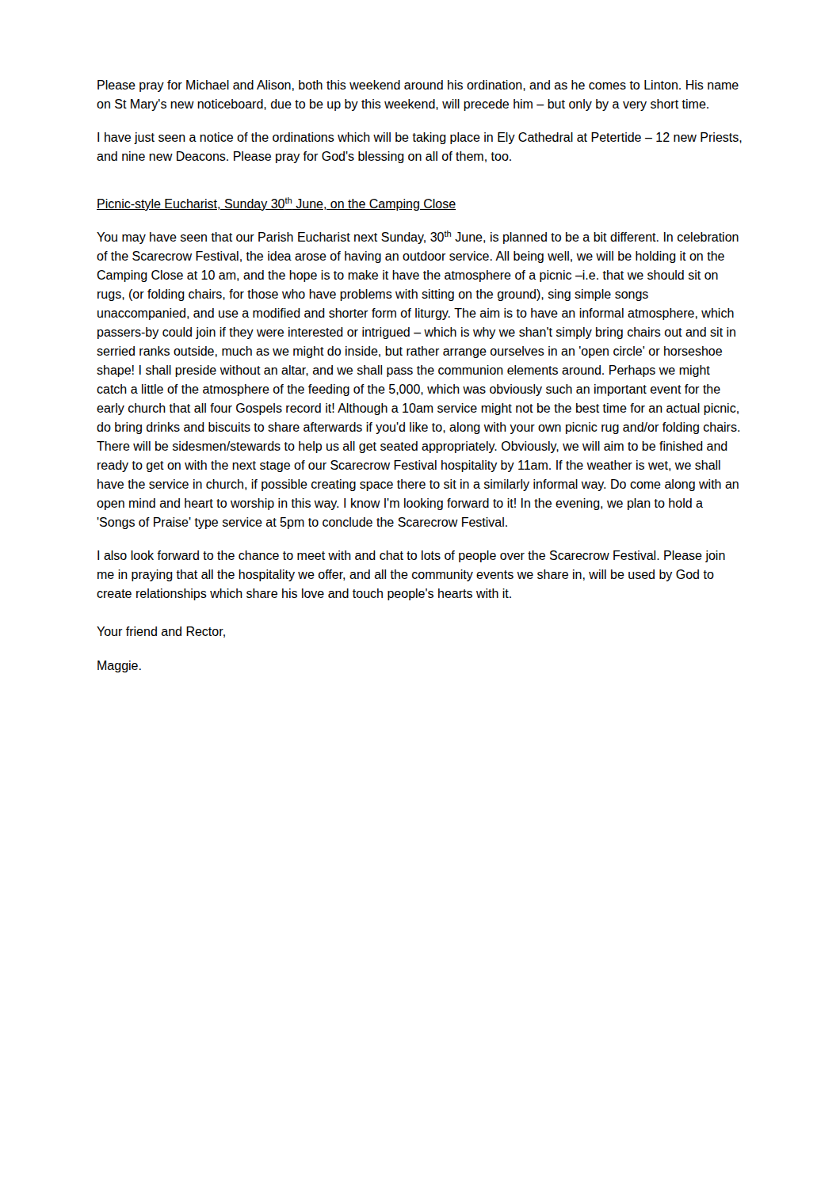Please pray for Michael and Alison, both this weekend around his ordination, and as he comes to Linton. His name on St Mary's new noticeboard, due to be up by this weekend, will precede him – but only by a very short time.
I have just seen a notice of the ordinations which will be taking place in Ely Cathedral at Petertide – 12 new Priests, and nine new Deacons. Please pray for God's blessing on all of them, too.
Picnic-style Eucharist, Sunday 30th June, on the Camping Close
You may have seen that our Parish Eucharist next Sunday, 30th June, is planned to be a bit different. In celebration of the Scarecrow Festival, the idea arose of having an outdoor service. All being well, we will be holding it on the Camping Close at 10 am, and the hope is to make it have the atmosphere of a picnic –i.e. that we should sit on rugs, (or folding chairs, for those who have problems with sitting on the ground), sing simple songs unaccompanied, and use a modified and shorter form of liturgy. The aim is to have an informal atmosphere, which passers-by could join if they were interested or intrigued – which is why we shan't simply bring chairs out and sit in serried ranks outside, much as we might do inside, but rather arrange ourselves in an 'open circle' or horseshoe shape! I shall preside without an altar, and we shall pass the communion elements around. Perhaps we might catch a little of the atmosphere of the feeding of the 5,000, which was obviously such an important event for the early church that all four Gospels record it! Although a 10am service might not be the best time for an actual picnic, do bring drinks and biscuits to share afterwards if you'd like to, along with your own picnic rug and/or folding chairs. There will be sidesmen/stewards to help us all get seated appropriately. Obviously, we will aim to be finished and ready to get on with the next stage of our Scarecrow Festival hospitality by 11am. If the weather is wet, we shall have the service in church, if possible creating space there to sit in a similarly informal way. Do come along with an open mind and heart to worship in this way. I know I'm looking forward to it! In the evening, we plan to hold a 'Songs of Praise' type service at 5pm to conclude the Scarecrow Festival.
I also look forward to the chance to meet with and chat to lots of people over the Scarecrow Festival. Please join me in praying that all the hospitality we offer, and all the community events we share in, will be used by God to create relationships which share his love and touch people's hearts with it.
Your friend and Rector,
Maggie.